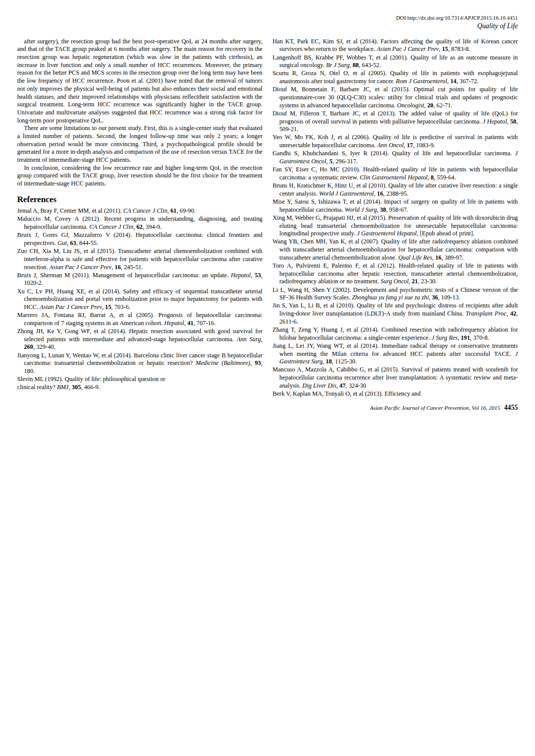DOI:http://dx.doi.org/10.7314/APJCP.2015.16.10.4451
Quality of Life
after surgery), the resection group had the best post-operative QoL at 24 months after surgery, and that of the TACE group peaked at 6 months after surgery. The main reason for recovery in the resection group was hepatic regeneration (which was slow in the patients with cirrhosis), an increase in liver function and only a small number of HCC recurrences. Moreover, the primary reason for the better PCS and MCS scores in the resection group over the long term may have been the low frequency of HCC recurrence. Poon et al. (2001) have noted that the removal of tumors not only improves the physical well-being of patients but also enhances their social and emotional health statuses, and their improved relationships with physicians reflecttheir satisfaction with the surgical treatment. Long-term HCC recurrence was significantly higher in the TACE group. Univariate and multivariate analyses suggested that HCC recurrence was a strong risk factor for long-term poor postoperative QoL.
There are some limitations to our present study. First, this is a single-center study that evaluated a limited number of patients. Second, the longest follow-up time was only 2 years; a longer observation period would be more convincing. Third, a psychopathological profile should be generated for a more in-depth analysis and comparison of the use of resection versus TACE for the treatment of intermediate-stage HCC patients.
In conclusion, considering the low recurrence rate and higher long-term QoL in the resection group compared with the TACE group, liver resection should be the first choice for the treatment of intermediate-stage HCC patients.
References
Jemal A, Bray F, Center MM, et al (2011). CA Cancer J Clin, 61, 69-90.
Maluccio M, Covey A (2012). Recent progress in understanding, diagnosing, and treating hepatocellular carcinoma. CA Cancer J Clin, 62, 394-9.
Bruix J, Gores GJ, Mazzaferro V (2014). Hepatocellular carcinoma: clinical frontiers and perspectives. Gut, 63, 844-55.
Zuo CH, Xia M, Liu JS, et al (2015). Transcatheter arterial chemoembolization combined with interferon-alpha is safe and effective for patients with hepatocellular carcinoma after curative resection. Asian Pac J Cancer Prev, 16, 245-51.
Bruix J, Sherman M (2011). Management of hepatocellular carcinoma: an update. Hepatol, 53, 1020-2.
Xu C, Lv PH, Huang XE, et al (2014). Safety and efficacy of sequential transcatheter arterial chemoembolization and portal vein embolization prior to major hepatectomy for patients with HCC. Asian Pac J Cancer Prev, 15, 703-6.
Marrero JA, Fontana RJ, Barrat A, et al (2005). Prognosis of hepatocellular carcinoma: comparison of 7 staging systems in an American cohort. Hepatol, 41, 707-16.
Zhong JH, Ke Y, Gong WF, et al (2014). Hepatic resection associated with good survival for selected patients with intermediate and advanced-stage hepatocellular carcinoma. Ann Surg, 260, 329-40.
Jianyong L, Lunan Y, Wentao W, et al (2014). Barcelona clinic liver cancer stage B hepatocellular carcinoma: transarterial chemoembolization or hepatic resection? Medicine (Baltimore), 93, 180.
Slevin ML (1992). Quality of life: philosophical question or
clinical reality? BMJ, 305, 466-9.
Han KT, Park EC, Kim SJ, et al (2014). Factors affecting the quality of life of Korean cancer survivors who return to the workplace. Asian Pac J Cancer Prev, 15, 8783-8.
Langenhoff BS, Krabbe PF, Wobbes T, et al (2001). Quality of life as an outcome measure in surgical oncology. Br J Surg, 88, 643-52.
Scurtu R, Groza N, Otel O, et al (2005). Quality of life in patients with esophagojejunal anastomosis after total gastrectomy for cancer. Rom J Gastroenterol, 14, 367-72.
Diouf M, Bonnetain F, Barbare JC, et al (2015). Optimal cut points for quality of life questionnaire-core 30 (QLQ-C30) scales: utility for clinical trials and updates of prognostic systems in advanced hepatocellular carcinoma. Oncologist, 20, 62-71.
Diouf M, Filleron T, Barbare JC, et al (2013). The added value of quality of life (QoL) for prognosis of overall survival in patients with palliative hepatocellular carcinoma. J Hepatol, 58, 509-21.
Yeo W, Mo FK, Koh J, et al (2006). Quality of life is predictive of survival in patients with unresectable hepatocellular carcinoma. Ann Oncol, 17, 1083-9.
Gandhi S, Khubchandani S, Iyer R (2014). Quality of life and hepatocellular carcinoma. J Gastrointest Oncol, 5, 296-317.
Fan SY, Eiser C, Ho MC (2010). Health-related quality of life in patients with hepatocellular carcinoma: a systematic review. Clin Gastroenterol Hepatol, 8, 559-64.
Bruns H, Kratschmer K, Hinz U, et al (2010). Quality of life after curative liver resection: a single center analysis. World J Gastroenterol, 16, 2388-95.
Mise Y, Satou S, Ishizawa T, et al (2014). Impact of surgery on quality of life in patients with hepatocellular carcinoma. World J Surg, 38, 958-67.
Xing M, Webber G, Prajapati HJ, et al (2015). Preservation of quality of life with doxorubicin drug eluting bead transarterial chemoembolization for unresectable hepatocellular carcinoma: longitudinal prospective study. J Gastroenterol Hepatol, [Epub ahead of print].
Wang YB, Chen MH, Yan K, et al (2007). Quality of life after radiofrequency ablation combined with transcatheter arterial chemoembolization for hepatocellular carcinoma: comparison with transcatheter arterial chemoembolization alone. Qual Life Res, 16, 389-97.
Toro A, Pulvirenti E, Palermo F, et al (2012). Health-related quality of life in patients with hepatocellular carcinoma after hepatic resection, transcatheter arterial chemoembolization, radiofrequency ablation or no treatment. Surg Oncol, 21, 23-30.
Li L, Wang H, Shen Y (2002). Development and psychometric tests of a Chinese version of the SF-36 Health Survey Scales. Zhonghua yu fang yi xue za zhi, 36, 109-13.
Jin S, Yan L, Li B, et al (2010). Quality of life and psychologic distress of recipients after adult living-donor liver transplantation (LDLT)-A study from mainland China. Transplant Proc, 42, 2611-6.
Zhang T, Zeng Y, Huang J, et al (2014). Combined resection with radiofrequency ablation for bilobar hepatocellular carcinoma: a single-center experience. J Surg Res, 191, 370-8.
Jiang L, Lei JY, Wang WT, et al (2014). Immediate radical therapy or conservative treatments when meeting the Milan criteria for advanced HCC patients after successful TACE. J Gastrointest Surg, 18, 1125-30.
Mancuso A, Mazzola A, Cabibbo G, et al (2015). Survival of patients treated with sorafenib for hepatocellular carcinoma recurrence after liver transplantation: A systematic review and meta-analysis. Dig Liver Dis, 47, 324-30
Berk V, Kaplan MA, Tonyali O, et al (2013). Efficiency and
Asian Pacific Journal of Cancer Prevention, Vol 16, 2015 4455